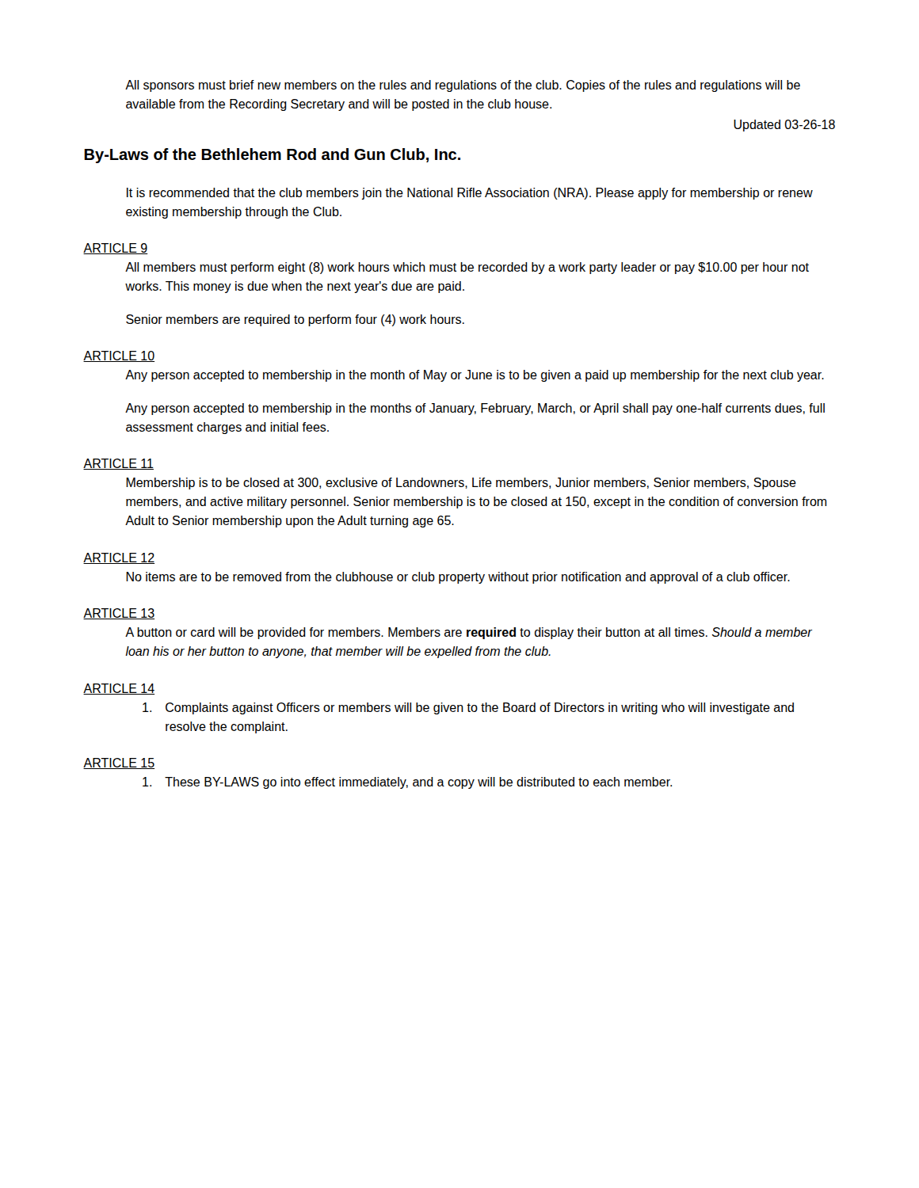All sponsors must brief new members on the rules and regulations of the club. Copies of the rules and regulations will be available from the Recording Secretary and will be posted in the club house.
Updated 03-26-18
By-Laws of the Bethlehem Rod and Gun Club, Inc.
It is recommended that the club members join the National Rifle Association (NRA). Please apply for membership or renew existing membership through the Club.
ARTICLE 9
All members must perform eight (8) work hours which must be recorded by a work party leader or pay $10.00 per hour not works. This money is due when the next year's due are paid.
Senior members are required to perform four (4) work hours.
ARTICLE 10
Any person accepted to membership in the month of May or June is to be given a paid up membership for the next club year.
Any person accepted to membership in the months of January, February, March, or April shall pay one-half currents dues, full assessment charges and initial fees.
ARTICLE 11
Membership is to be closed at 300, exclusive of Landowners, Life members, Junior members, Senior members, Spouse members, and active military personnel. Senior membership is to be closed at 150, except in the condition of conversion from Adult to Senior membership upon the Adult turning age 65.
ARTICLE 12
No items are to be removed from the clubhouse or club property without prior notification and approval of a club officer.
ARTICLE 13
A button or card will be provided for members. Members are required to display their button at all times. Should a member loan his or her button to anyone, that member will be expelled from the club.
ARTICLE 14
Complaints against Officers or members will be given to the Board of Directors in writing who will investigate and resolve the complaint.
ARTICLE 15
These BY-LAWS go into effect immediately, and a copy will be distributed to each member.